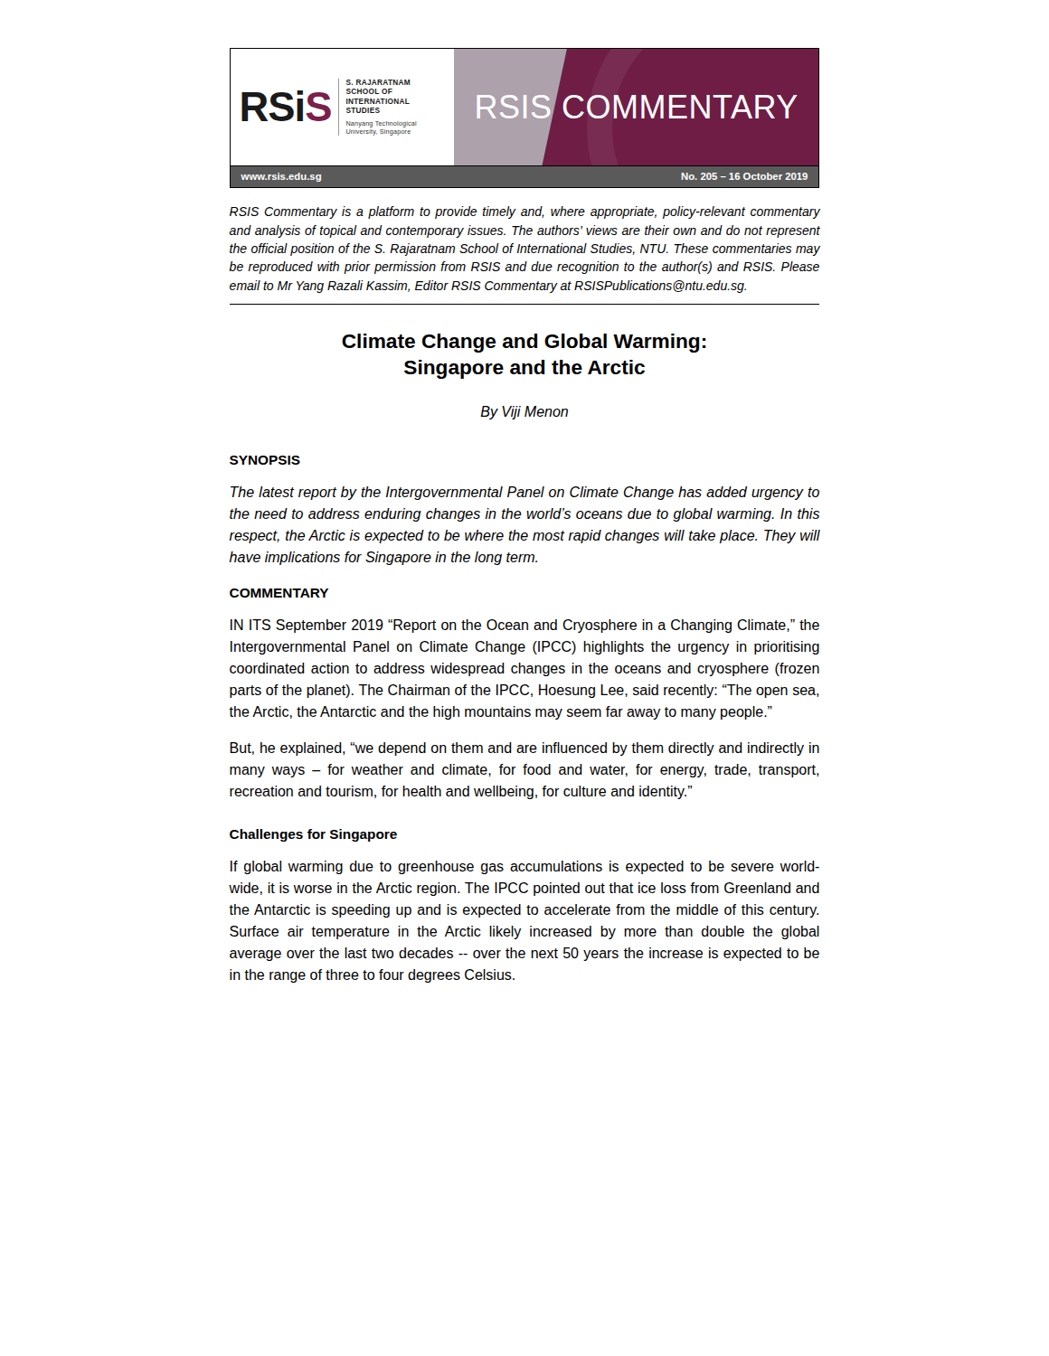RSiS
S. Rajaratnam
School of
International
Studies
Nanyang Technological University, Singapore
RSIS COMMENTARY
www.rsis.edu.sg No. 205 – 16 October 2019
RSIS Commentary is a platform to provide timely and, where appropriate, policy-relevant commentary and analysis of topical and contemporary issues. The authors’ views are their own and do not represent the official position of the S. Rajaratnam School of International Studies, NTU. These commentaries may be reproduced with prior permission from RSIS and due recognition to the author(s) and RSIS. Please email to Mr Yang Razali Kassim, Editor RSIS Commentary at RSISPublications@ntu.edu.sg.
Climate Change and Global Warming:
Singapore and the Arctic
By Viji Menon
SYNOPSIS
The latest report by the Intergovernmental Panel on Climate Change has added urgency to the need to address enduring changes in the world’s oceans due to global warming. In this respect, the Arctic is expected to be where the most rapid changes will take place. They will have implications for Singapore in the long term.
COMMENTARY
IN ITS September 2019 “Report on the Ocean and Cryosphere in a Changing Climate,” the Intergovernmental Panel on Climate Change (IPCC) highlights the urgency in prioritising coordinated action to address widespread changes in the oceans and cryosphere (frozen parts of the planet). The Chairman of the IPCC, Hoesung Lee, said recently: “The open sea, the Arctic, the Antarctic and the high mountains may seem far away to many people.”
But, he explained, “we depend on them and are influenced by them directly and indirectly in many ways – for weather and climate, for food and water, for energy, trade, transport, recreation and tourism, for health and wellbeing, for culture and identity.”
Challenges for Singapore
If global warming due to greenhouse gas accumulations is expected to be severe world-wide, it is worse in the Arctic region. The IPCC pointed out that ice loss from Greenland and the Antarctic is speeding up and is expected to accelerate from the middle of this century. Surface air temperature in the Arctic likely increased by more than double the global average over the last two decades -- over the next 50 years the increase is expected to be in the range of three to four degrees Celsius.